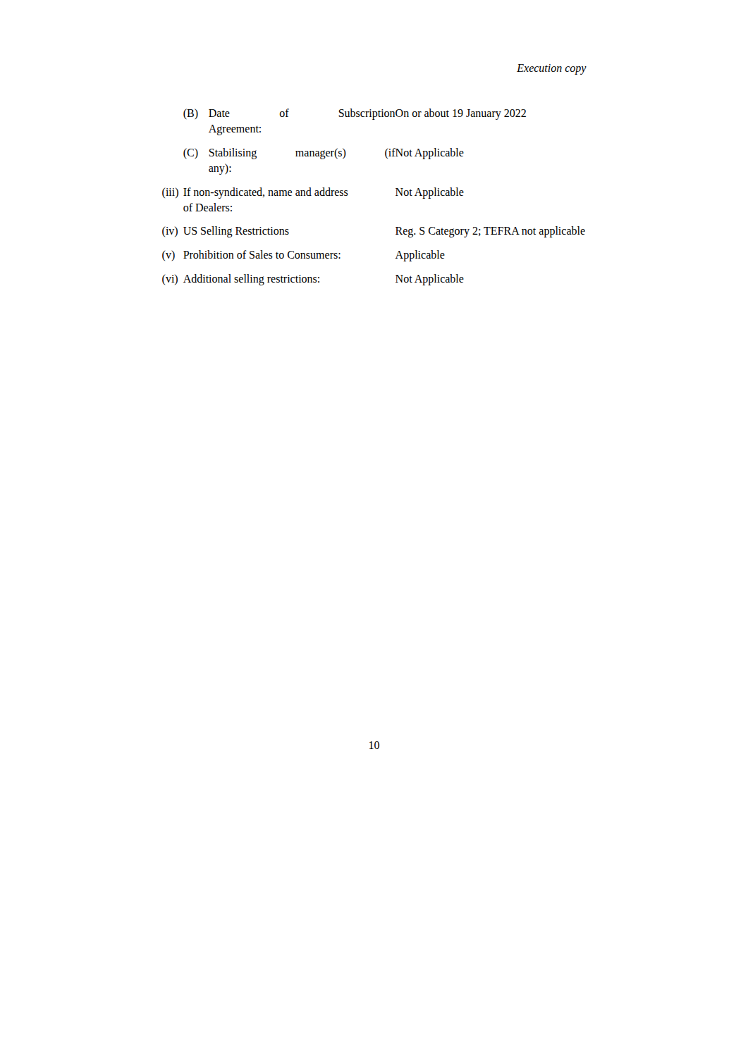Execution copy
| | (B) | Date of Subscription Agreement: | On or about 19 January 2022 |
| | (C) | Stabilising manager(s) (if any): | Not Applicable |
| (iii) | If non-syndicated, name and address of Dealers: | Not Applicable |
| (iv) | US Selling Restrictions | Reg. S Category 2; TEFRA not applicable |
| (v) | Prohibition of Sales to Consumers: | Applicable |
| (vi) | Additional selling restrictions: | Not Applicable |
10